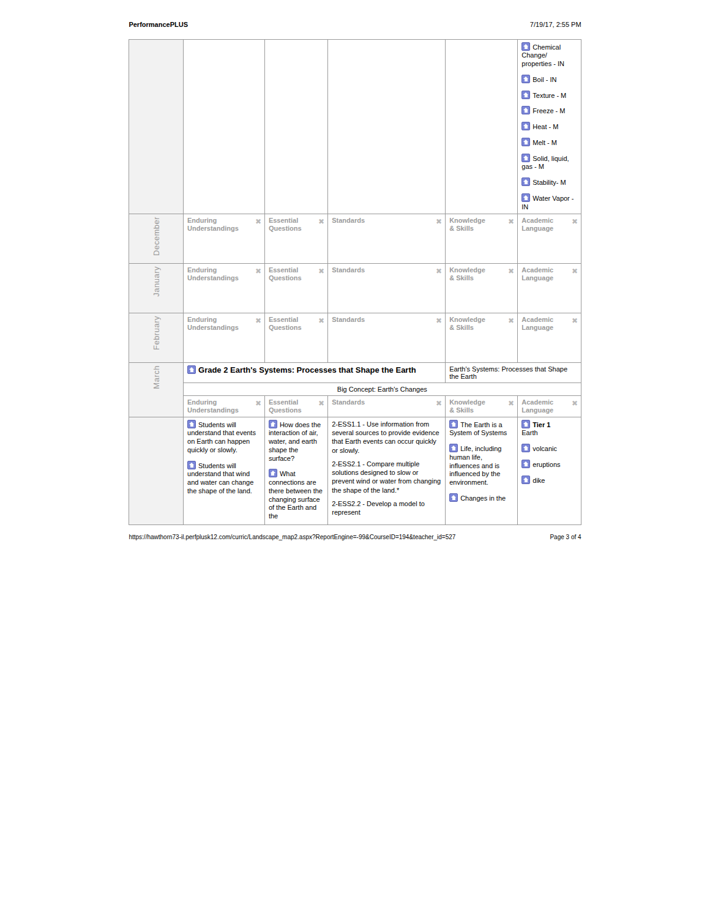PerformancePLUS
7/19/17, 2:55 PM
| | | | | | Chemical Change/ properties - IN Boil - IN Texture - M Freeze - M Heat - M Melt - M Solid, liquid, gas - M Stability- M Water Vapor - IN |
| December | Enduring Understandings ✖ | Essential Questions ✖ | Standards ✖ | Knowledge & Skills ✖ | Academic Language ✖ |
| January | Enduring Understandings ✖ | Essential Questions ✖ | Standards ✖ | Knowledge & Skills ✖ | Academic Language ✖ |
| February | Enduring Understandings ✖ | Essential Questions ✖ | Standards ✖ | Knowledge & Skills ✖ | Academic Language ✖ |
| March | Grade 2 Earth's Systems: Processes that Shape the Earth | Earth's Systems: Processes that Shape the Earth |
| Big Concept: Earth's Changes |
| Enduring Understandings ✖ | Essential Questions ✖ | Standards ✖ | Knowledge & Skills ✖ | Academic Language ✖ |
| | Students will understand that events on Earth can happen quickly or slowly. Students will understand that wind and water can change the shape of the land. | How does the interaction of air, water, and earth shape the surface? What connections are there between the changing surface of the Earth and the | 2-ESS1.1 - Use information from several sources to provide evidence that Earth events can occur quickly or slowly. 2-ESS2.1 - Compare multiple solutions designed to slow or prevent wind or water from changing the shape of the land.* 2-ESS2.2 - Develop a model to represent | The Earth is a System of Systems Life, including human life, influences and is influenced by the environment. Changes in the | Tier 1 Earth volcanic eruptions dike |
https://hawthorn73-il.perfplusk12.com/curric/Landscape_map2.aspx?ReportEngine=-99&CourseID=194&teacher_id=527
Page 3 of 4